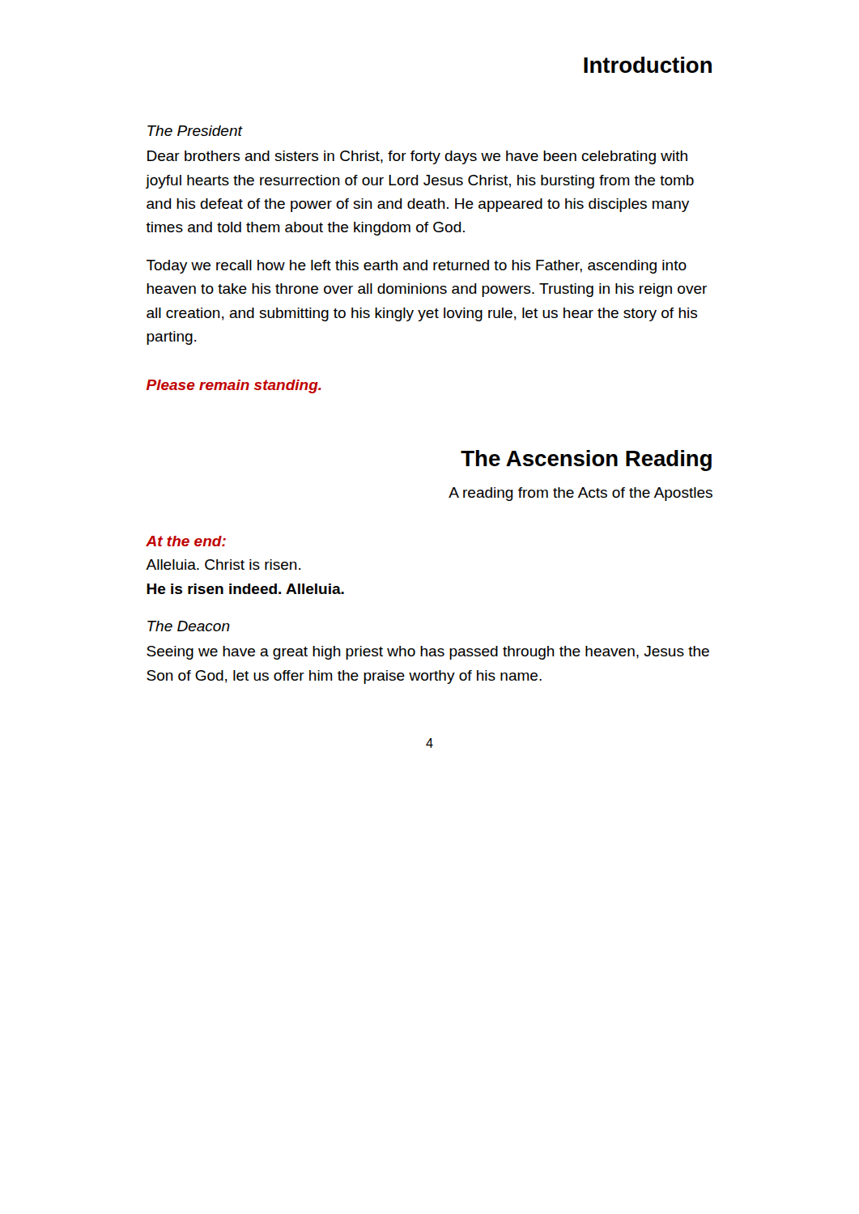Introduction
The President
Dear brothers and sisters in Christ, for forty days we have been celebrating with joyful hearts the resurrection of our Lord Jesus Christ, his bursting from the tomb and his defeat of the power of sin and death. He appeared to his disciples many times and told them about the kingdom of God.
Today we recall how he left this earth and returned to his Father, ascending into heaven to take his throne over all dominions and powers. Trusting in his reign over all creation, and submitting to his kingly yet loving rule, let us hear the story of his parting.
Please remain standing.
The Ascension Reading
A reading from the Acts of the Apostles
At the end:
Alleluia. Christ is risen.
He is risen indeed. Alleluia.
The Deacon
Seeing we have a great high priest who has passed through the heaven, Jesus the Son of God, let us offer him the praise worthy of his name.
4